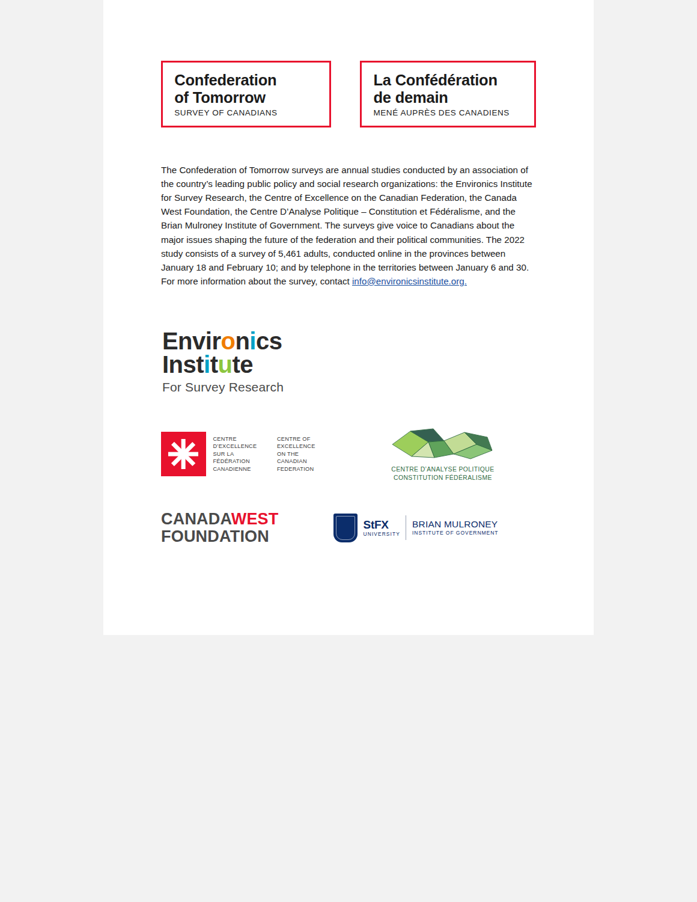Confederation of Tomorrow SURVEY OF CANADIANS
La Confédération de demain MENÉ AUPRÈS DES CANADIENS
The Confederation of Tomorrow surveys are annual studies conducted by an association of the country’s leading public policy and social research organizations: the Environics Institute for Survey Research, the Centre of Excellence on the Canadian Federation, the Canada West Foundation, the Centre D’Analyse Politique – Constitution et Fédéralisme, and the Brian Mulroney Institute of Government. The surveys give voice to Canadians about the major issues shaping the future of the federation and their political communities. The 2022 study consists of a survey of 5,461 adults, conducted online in the provinces between January 18 and February 10; and by telephone in the territories between January 6 and 30. For more information about the survey, contact info@environicsinstitute.org.
Environics Institute For Survey Research
Centre
D’Excellence
Sur La
Fédération
Canadienne
Centre of
Excellence
on the
Canadian
Federation
Centre d’analyse politique
Constitution Fédéralisme
CANADAWEST
FOUNDATION
StFXUniversity
Brian Mulroney
Institute of Government